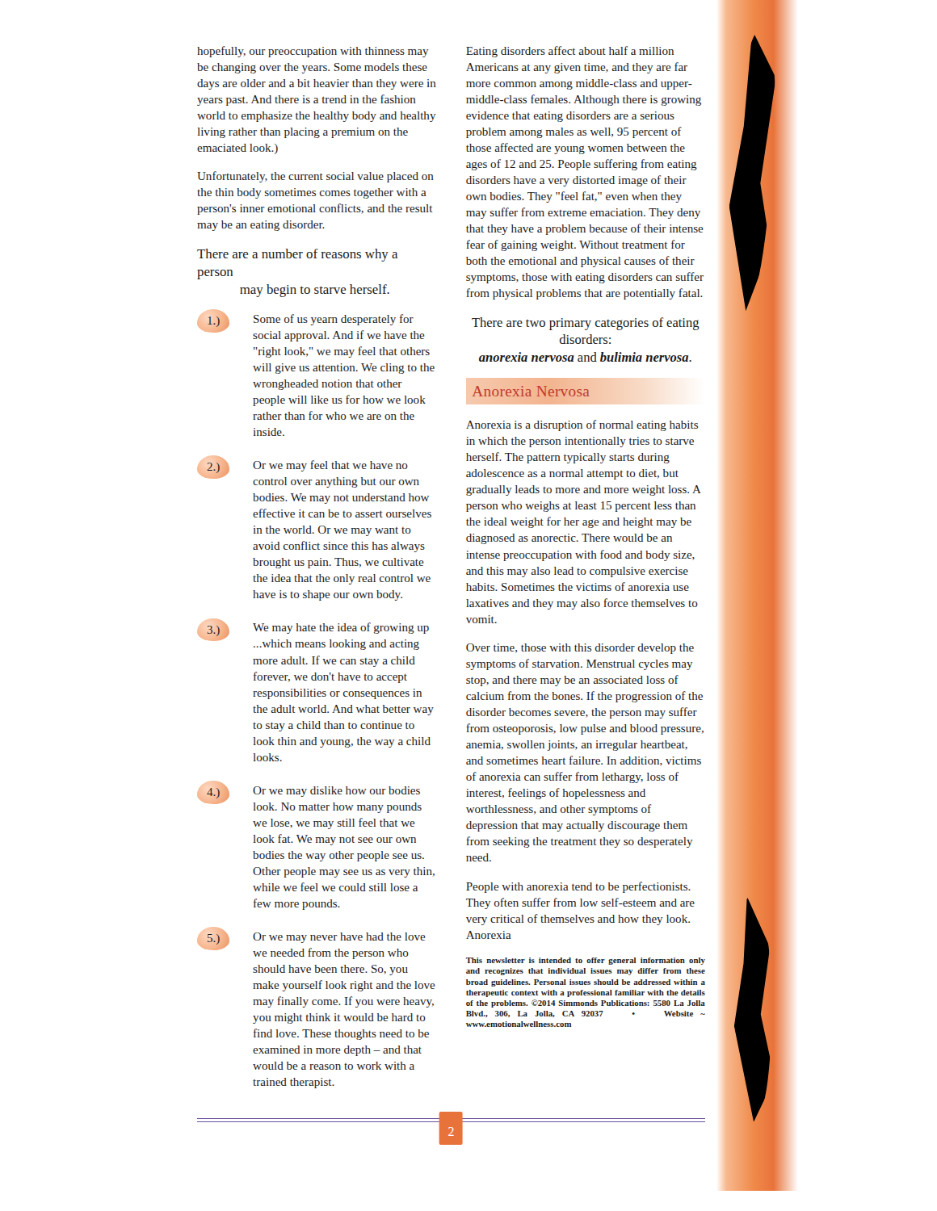hopefully, our preoccupation with thinness may be changing over the years. Some models these days are older and a bit heavier than they were in years past. And there is a trend in the fashion world to emphasize the healthy body and healthy living rather than placing a premium on the emaciated look.)
Unfortunately, the current social value placed on the thin body sometimes comes together with a person's inner emotional conflicts, and the result may be an eating disorder.
There are a number of reasons why a person may begin to starve herself.
1.) Some of us yearn desperately for social approval. And if we have the "right look," we may feel that others will give us attention. We cling to the wrongheaded notion that other people will like us for how we look rather than for who we are on the inside.
2.) Or we may feel that we have no control over anything but our own bodies. We may not understand how effective it can be to assert ourselves in the world. Or we may want to avoid conflict since this has always brought us pain. Thus, we cultivate the idea that the only real control we have is to shape our own body.
3.) We may hate the idea of growing up ...which means looking and acting more adult. If we can stay a child forever, we don't have to accept responsibilities or consequences in the adult world. And what better way to stay a child than to continue to look thin and young, the way a child looks.
4.) Or we may dislike how our bodies look. No matter how many pounds we lose, we may still feel that we look fat. We may not see our own bodies the way other people see us. Other people may see us as very thin, while we feel we could still lose a few more pounds.
5.) Or we may never have had the love we needed from the person who should have been there. So, you make yourself look right and the love may finally come. If you were heavy, you might think it would be hard to find love. These thoughts need to be examined in more depth – and that would be a reason to work with a trained therapist.
Eating disorders affect about half a million Americans at any given time, and they are far more common among middle-class and upper-middle-class females. Although there is growing evidence that eating disorders are a serious problem among males as well, 95 percent of those affected are young women between the ages of 12 and 25. People suffering from eating disorders have a very distorted image of their own bodies. They "feel fat," even when they may suffer from extreme emaciation. They deny that they have a problem because of their intense fear of gaining weight. Without treatment for both the emotional and physical causes of their symptoms, those with eating disorders can suffer from physical problems that are potentially fatal.
There are two primary categories of eating disorders: anorexia nervosa and bulimia nervosa.
Anorexia Nervosa
Anorexia is a disruption of normal eating habits in which the person intentionally tries to starve herself. The pattern typically starts during adolescence as a normal attempt to diet, but gradually leads to more and more weight loss. A person who weighs at least 15 percent less than the ideal weight for her age and height may be diagnosed as anorectic. There would be an intense preoccupation with food and body size, and this may also lead to compulsive exercise habits. Sometimes the victims of anorexia use laxatives and they may also force themselves to vomit.
Over time, those with this disorder develop the symptoms of starvation. Menstrual cycles may stop, and there may be an associated loss of calcium from the bones. If the progression of the disorder becomes severe, the person may suffer from osteoporosis, low pulse and blood pressure, anemia, swollen joints, an irregular heartbeat, and sometimes heart failure. In addition, victims of anorexia can suffer from lethargy, loss of interest, feelings of hopelessness and worthlessness, and other symptoms of depression that may actually discourage them from seeking the treatment they so desperately need.
People with anorexia tend to be perfectionists. They often suffer from low self-esteem and are very critical of themselves and how they look. Anorexia
This newsletter is intended to offer general information only and recognizes that individual issues may differ from these broad guidelines. Personal issues should be addressed within a therapeutic context with a professional familiar with the details of the problems. ©2014 Simmonds Publications: 5580 La Jolla Blvd., 306, La Jolla, CA 92037 • Website ~ www.emotionalwellness.com
2